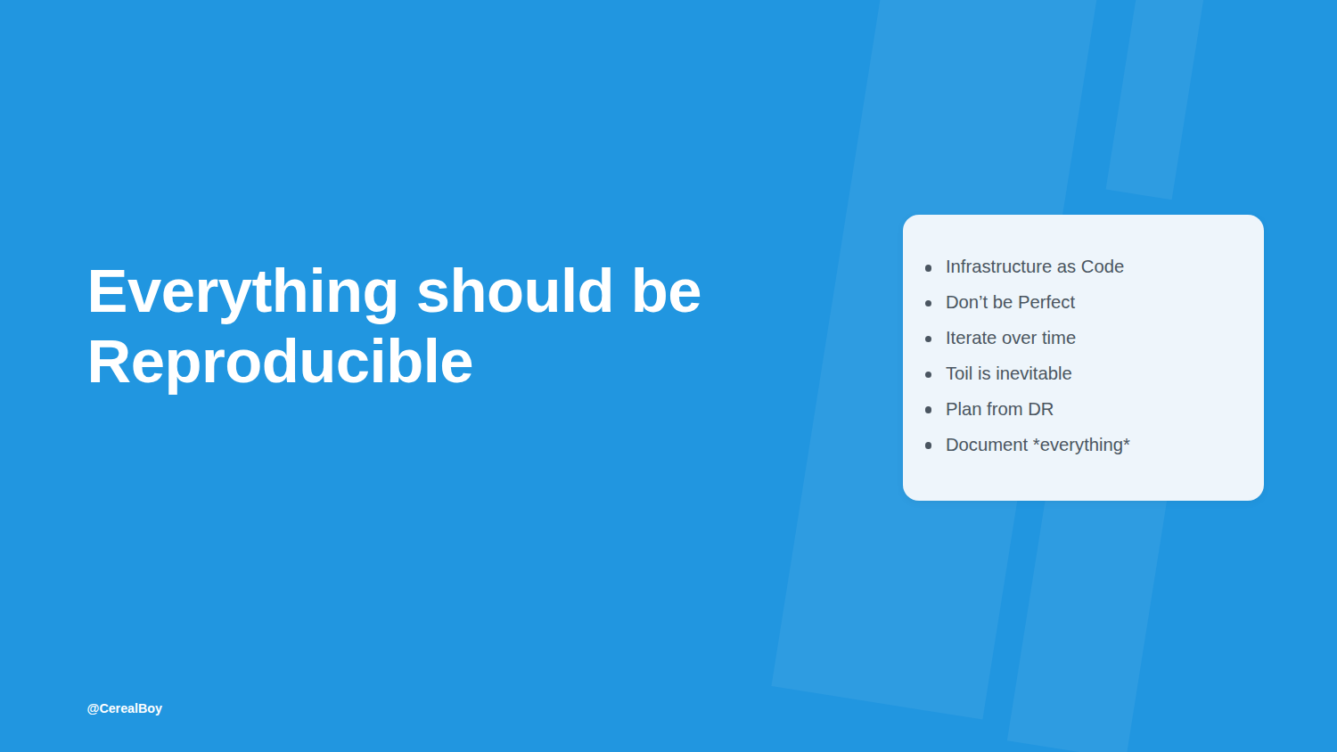Everything should be Reproducible
Infrastructure as Code
Don’t be Perfect
Iterate over time
Toil is inevitable
Plan from DR
Document *everything*
@CerealBoy